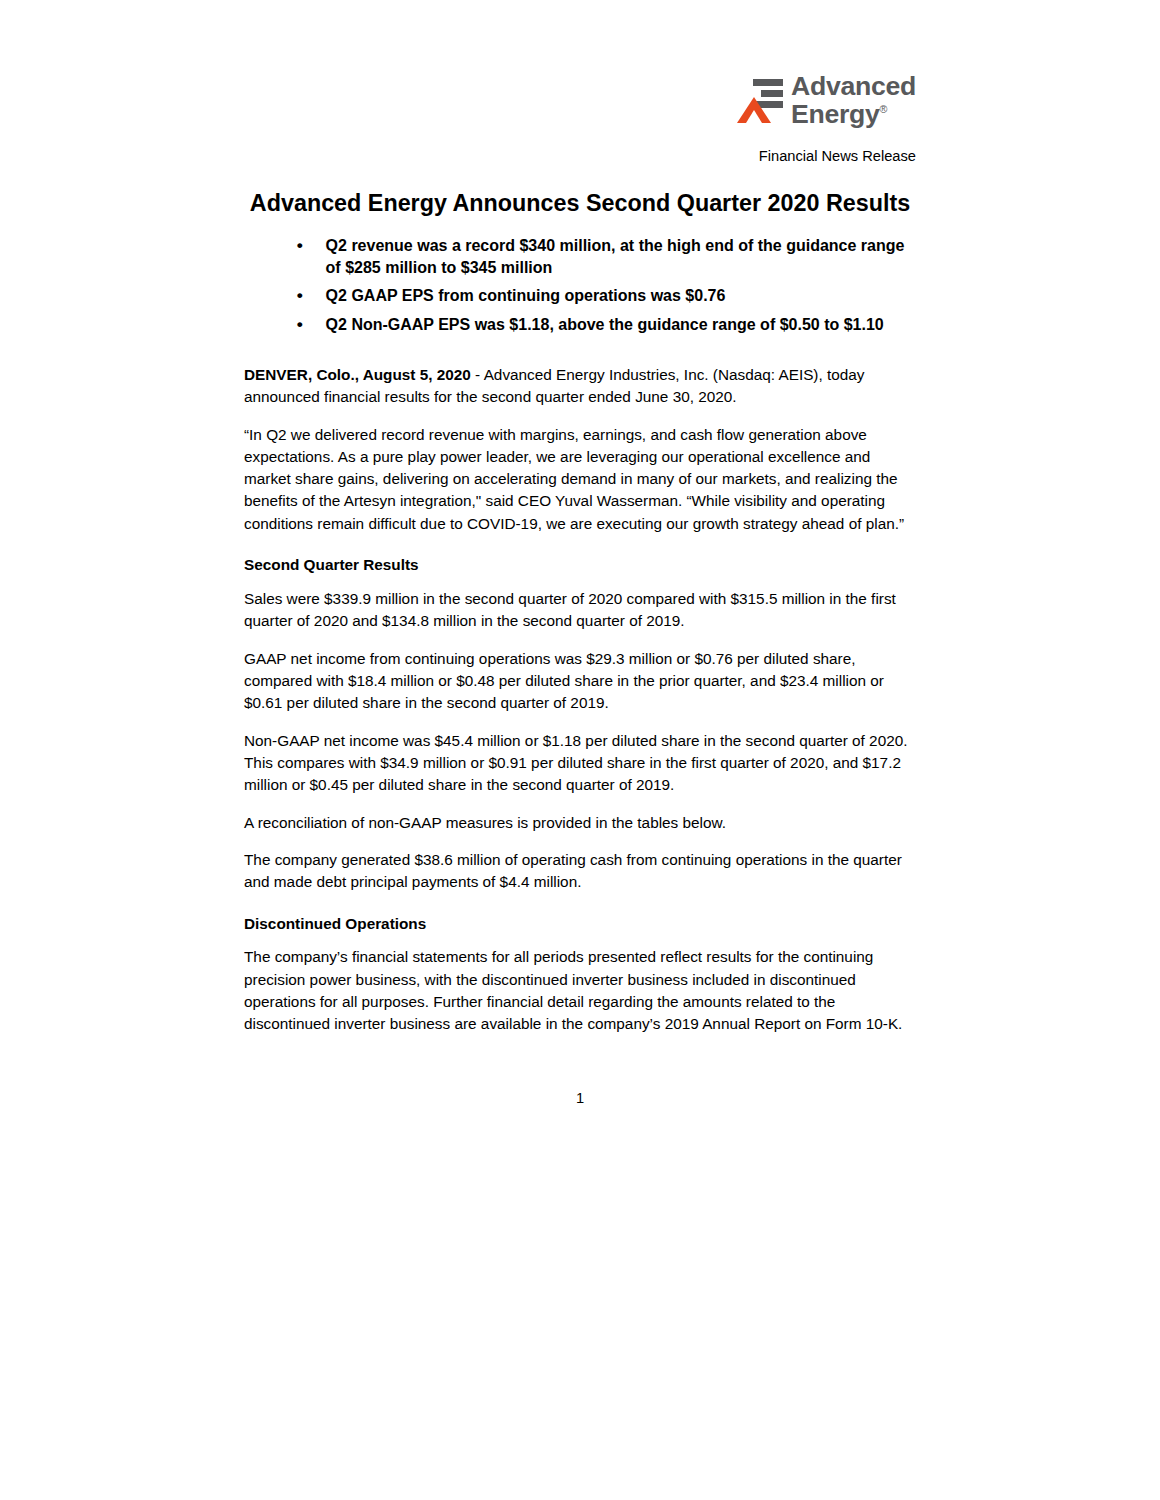Advanced
Energy®
Financial News Release
Advanced Energy Announces Second Quarter 2020 Results
Q2 revenue was a record $340 million, at the high end of the guidance range of $285 million to $345 million
Q2 GAAP EPS from continuing operations was $0.76
Q2 Non-GAAP EPS was $1.18, above the guidance range of $0.50 to $1.10
DENVER, Colo., August 5, 2020 - Advanced Energy Industries, Inc. (Nasdaq: AEIS), today announced financial results for the second quarter ended June 30, 2020.
“In Q2 we delivered record revenue with margins, earnings, and cash flow generation above expectations. As a pure play power leader, we are leveraging our operational excellence and market share gains, delivering on accelerating demand in many of our markets, and realizing the benefits of the Artesyn integration," said CEO Yuval Wasserman. “While visibility and operating conditions remain difficult due to COVID-19, we are executing our growth strategy ahead of plan.”
Second Quarter Results
Sales were $339.9 million in the second quarter of 2020 compared with $315.5 million in the first quarter of 2020 and $134.8 million in the second quarter of 2019.
GAAP net income from continuing operations was $29.3 million or $0.76 per diluted share, compared with $18.4 million or $0.48 per diluted share in the prior quarter, and $23.4 million or $0.61 per diluted share in the second quarter of 2019.
Non-GAAP net income was $45.4 million or $1.18 per diluted share in the second quarter of 2020. This compares with $34.9 million or $0.91 per diluted share in the first quarter of 2020, and $17.2 million or $0.45 per diluted share in the second quarter of 2019.
A reconciliation of non-GAAP measures is provided in the tables below.
The company generated $38.6 million of operating cash from continuing operations in the quarter and made debt principal payments of $4.4 million.
Discontinued Operations
The company’s financial statements for all periods presented reflect results for the continuing precision power business, with the discontinued inverter business included in discontinued operations for all purposes. Further financial detail regarding the amounts related to the discontinued inverter business are available in the company’s 2019 Annual Report on Form 10-K.
1